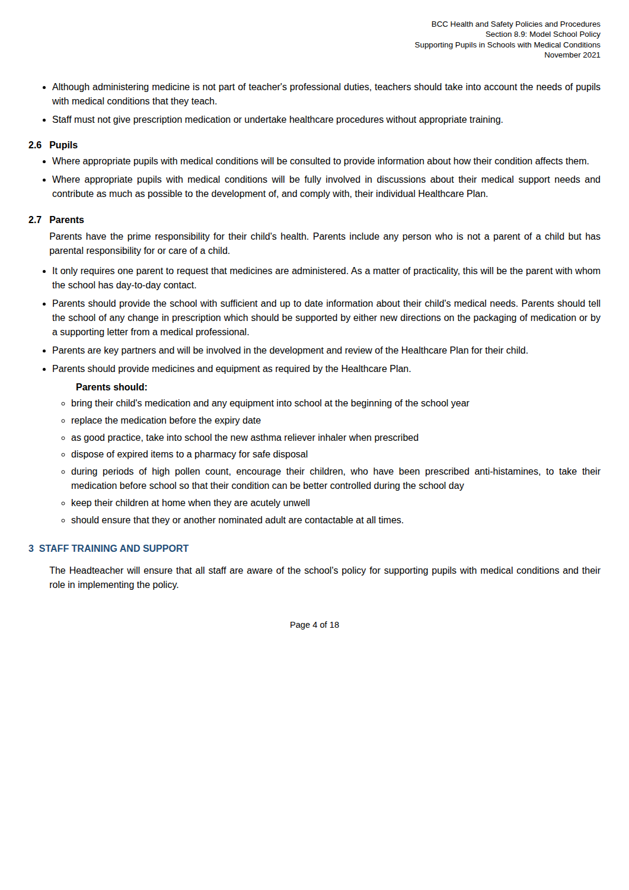BCC Health and Safety Policies and Procedures
Section 8.9: Model School Policy
Supporting Pupils in Schools with Medical Conditions
November 2021
Although administering medicine is not part of teacher's professional duties, teachers should take into account the needs of pupils with medical conditions that they teach.
Staff must not give prescription medication or undertake healthcare procedures without appropriate training.
2.6 Pupils
Where appropriate pupils with medical conditions will be consulted to provide information about how their condition affects them.
Where appropriate pupils with medical conditions will be fully involved in discussions about their medical support needs and contribute as much as possible to the development of, and comply with, their individual Healthcare Plan.
2.7 Parents
Parents have the prime responsibility for their child's health. Parents include any person who is not a parent of a child but has parental responsibility for or care of a child.
It only requires one parent to request that medicines are administered. As a matter of practicality, this will be the parent with whom the school has day-to-day contact.
Parents should provide the school with sufficient and up to date information about their child's medical needs. Parents should tell the school of any change in prescription which should be supported by either new directions on the packaging of medication or by a supporting letter from a medical professional.
Parents are key partners and will be involved in the development and review of the Healthcare Plan for their child.
Parents should provide medicines and equipment as required by the Healthcare Plan.
Parents should:
bring their child's medication and any equipment into school at the beginning of the school year
replace the medication before the expiry date
as good practice, take into school the new asthma reliever inhaler when prescribed
dispose of expired items to a pharmacy for safe disposal
during periods of high pollen count, encourage their children, who have been prescribed anti-histamines, to take their medication before school so that their condition can be better controlled during the school day
keep their children at home when they are acutely unwell
should ensure that they or another nominated adult are contactable at all times.
3 STAFF TRAINING AND SUPPORT
The Headteacher will ensure that all staff are aware of the school's policy for supporting pupils with medical conditions and their role in implementing the policy.
Page 4 of 18